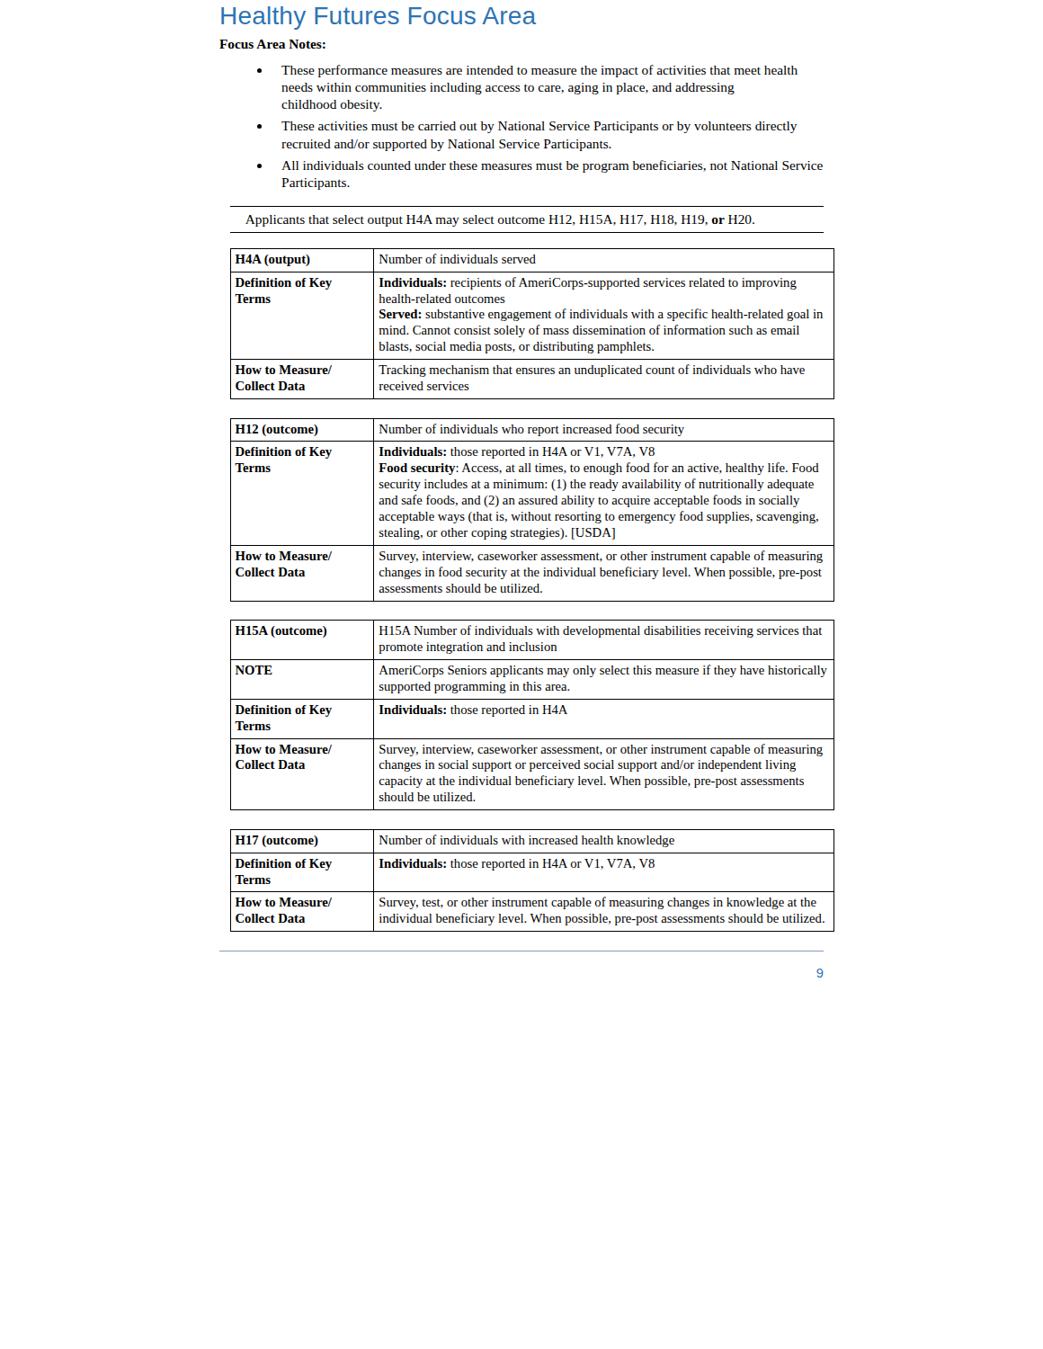Healthy Futures Focus Area
Focus Area Notes:
These performance measures are intended to measure the impact of activities that meet health needs within communities including access to care, aging in place, and addressing childhood obesity.
These activities must be carried out by National Service Participants or by volunteers directly recruited and/or supported by National Service Participants.
All individuals counted under these measures must be program beneficiaries, not National Service Participants.
Applicants that select output H4A may select outcome H12, H15A, H17, H18, H19, or H20.
| H4A (output) | Number of individuals served |
| Definition of Key Terms | Individuals: recipients of AmeriCorps-supported services related to improving health-related outcomes Served: substantive engagement of individuals with a specific health-related goal in mind. Cannot consist solely of mass dissemination of information such as email blasts, social media posts, or distributing pamphlets. |
| How to Measure/ Collect Data | Tracking mechanism that ensures an unduplicated count of individuals who have received services |
| H12 (outcome) | Number of individuals who report increased food security |
| Definition of Key Terms | Individuals: those reported in H4A or V1, V7A, V8 Food security : Access, at all times, to enough food for an active, healthy life. Food security includes at a minimum: (1) the ready availability of nutritionally adequate and safe foods, and (2) an assured ability to acquire acceptable foods in socially acceptable ways (that is, without resorting to emergency food supplies, scavenging, stealing, or other coping strategies). [USDA] |
| How to Measure/ Collect Data | Survey, interview, caseworker assessment, or other instrument capable of measuring changes in food security at the individual beneficiary level. When possible, pre-post assessments should be utilized. |
| H15A (outcome) | H15A Number of individuals with developmental disabilities receiving services that promote integration and inclusion |
| NOTE | AmeriCorps Seniors applicants may only select this measure if they have historically supported programming in this area. |
| Definition of Key Terms | Individuals: those reported in H4A |
| How to Measure/ Collect Data | Survey, interview, caseworker assessment, or other instrument capable of measuring changes in social support or perceived social support and/or independent living capacity at the individual beneficiary level. When possible, pre-post assessments should be utilized. |
| H17 (outcome) | Number of individuals with increased health knowledge |
| Definition of Key Terms | Individuals: those reported in H4A or V1, V7A, V8 |
| How to Measure/ Collect Data | Survey, test, or other instrument capable of measuring changes in knowledge at the individual beneficiary level. When possible, pre-post assessments should be utilized. |
9